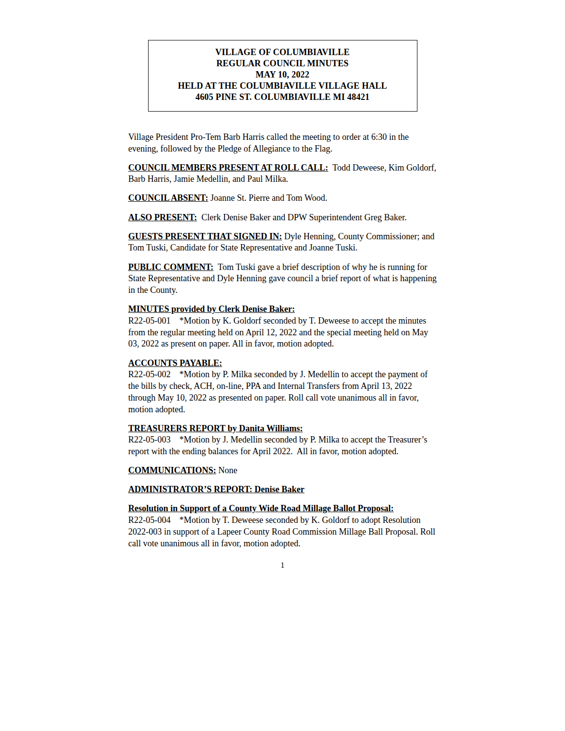VILLAGE OF COLUMBIAVILLE
REGULAR COUNCIL MINUTES
MAY 10, 2022
HELD AT THE COLUMBIAVILLE VILLAGE HALL
4605 PINE ST. COLUMBIAVILLE MI 48421
Village President Pro-Tem Barb Harris called the meeting to order at 6:30 in the evening, followed by the Pledge of Allegiance to the Flag.
COUNCIL MEMBERS PRESENT AT ROLL CALL: Todd Deweese, Kim Goldorf, Barb Harris, Jamie Medellin, and Paul Milka.
COUNCIL ABSENT: Joanne St. Pierre and Tom Wood.
ALSO PRESENT: Clerk Denise Baker and DPW Superintendent Greg Baker.
GUESTS PRESENT THAT SIGNED IN: Dyle Henning, County Commissioner; and Tom Tuski, Candidate for State Representative and Joanne Tuski.
PUBLIC COMMENT: Tom Tuski gave a brief description of why he is running for State Representative and Dyle Henning gave council a brief report of what is happening in the County.
MINUTES provided by Clerk Denise Baker:
R22-05-001 *Motion by K. Goldorf seconded by T. Deweese to accept the minutes from the regular meeting held on April 12, 2022 and the special meeting held on May 03, 2022 as present on paper. All in favor, motion adopted.
ACCOUNTS PAYABLE:
R22-05-002 *Motion by P. Milka seconded by J. Medellin to accept the payment of the bills by check, ACH, on-line, PPA and Internal Transfers from April 13, 2022 through May 10, 2022 as presented on paper. Roll call vote unanimous all in favor, motion adopted.
TREASURERS REPORT by Danita Williams:
R22-05-003 *Motion by J. Medellin seconded by P. Milka to accept the Treasurer’s report with the ending balances for April 2022. All in favor, motion adopted.
COMMUNICATIONS: None
ADMINISTRATOR’S REPORT: Denise Baker
Resolution in Support of a County Wide Road Millage Ballot Proposal:
R22-05-004 *Motion by T. Deweese seconded by K. Goldorf to adopt Resolution 2022-003 in support of a Lapeer County Road Commission Millage Ball Proposal. Roll call vote unanimous all in favor, motion adopted.
1